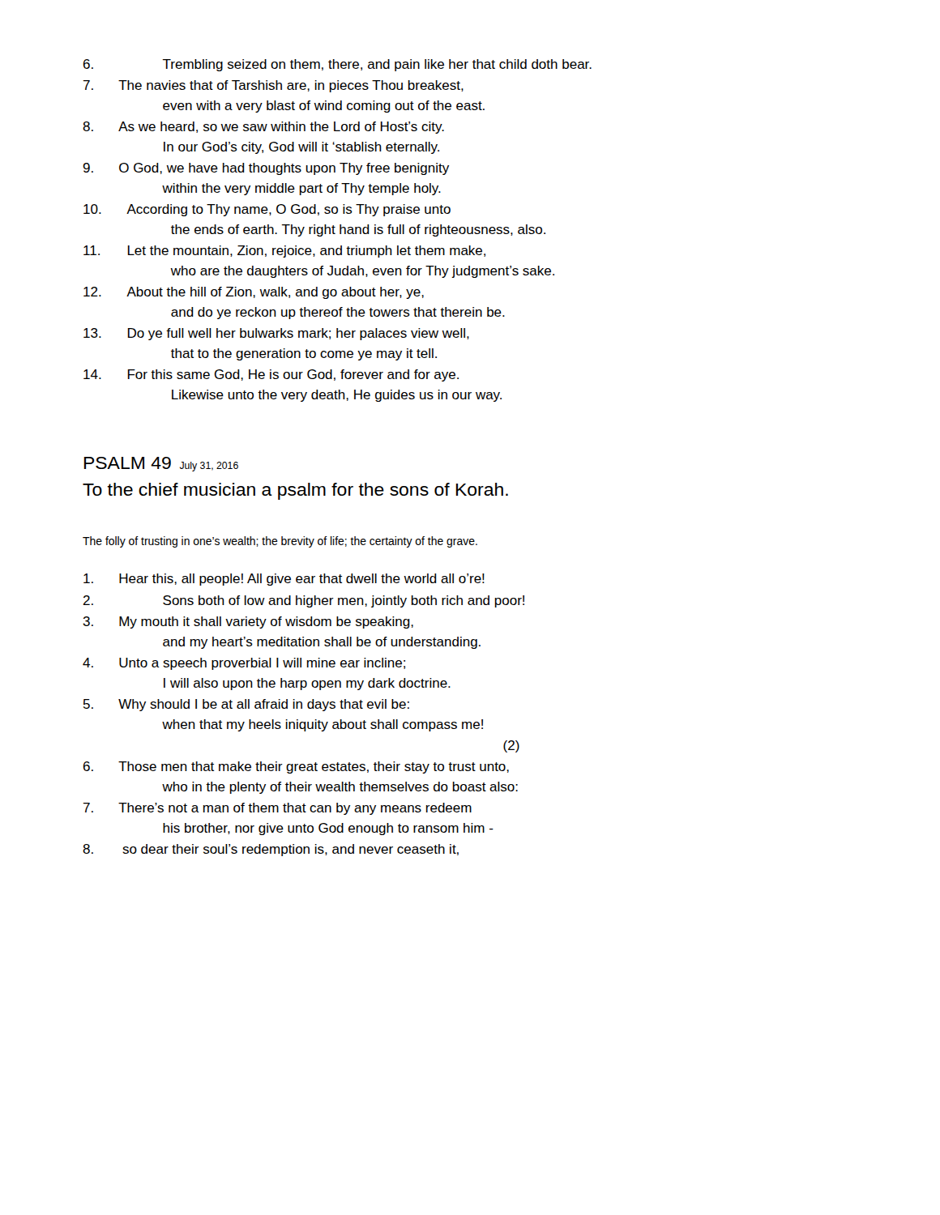6. Trembling seized on them, there, and pain like her that child doth bear.
7. The navies that of Tarshish are, in pieces Thou breakest,even with a very blast of wind coming out of the east.
8. As we heard, so we saw within the Lord of Host’s city.In our God’s city, God will it ‘stablish eternally.
9. O God, we have had thoughts upon Thy free benignitywithin the very middle part of Thy temple holy.
10. According to Thy name, O God, so is Thy praise untothe ends of earth. Thy right hand is full of righteousness, also.
11. Let the mountain, Zion, rejoice, and triumph let them make,who are the daughters of Judah, even for Thy judgment’s sake.
12. About the hill of Zion, walk, and go about her, ye,and do ye reckon up thereof the towers that therein be.
13. Do ye full well her bulwarks mark; her palaces view well,that to the generation to come ye may it tell.
14. For this same God, He is our God, forever and for aye.Likewise unto the very death, He guides us in our way.
PSALM 49 July 31, 2016
To the chief musician a psalm for the sons of Korah.
The folly of trusting in one’s wealth; the brevity of life; the certainty of the grave.
1. Hear this, all people! All give ear that dwell the world all o’re!
2. Sons both of low and higher men, jointly both rich and poor!
3. My mouth it shall variety of wisdom be speaking,and my heart’s meditation shall be of understanding.
4. Unto a speech proverbial I will mine ear incline;I will also upon the harp open my dark doctrine.
5. Why should I be at all afraid in days that evil be:when that my heels iniquity about shall compass me!
(2)
6. Those men that make their great estates, their stay to trust unto,who in the plenty of their wealth themselves do boast also:
7. There’s not a man of them that can by any means redeemhis brother, nor give unto God enough to ransom him -
8. so dear their soul’s redemption is, and never ceaseth it,